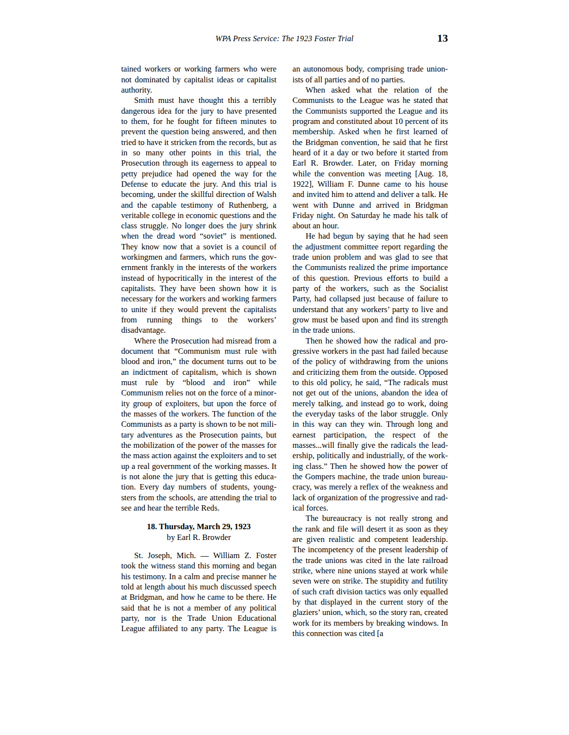WPA Press Service: The 1923 Foster Trial 13
tained workers or working farmers who were not dominated by capitalist ideas or capitalist authority.
Smith must have thought this a terribly dangerous idea for the jury to have presented to them, for he fought for fifteen minutes to prevent the question being answered, and then tried to have it stricken from the records, but as in so many other points in this trial, the Prosecution through its eagerness to appeal to petty prejudice had opened the way for the Defense to educate the jury. And this trial is becoming, under the skillful direction of Walsh and the capable testimony of Ruthenberg, a veritable college in economic questions and the class struggle. No longer does the jury shrink when the dread word “soviet” is mentioned. They know now that a soviet is a council of workingmen and farmers, which runs the government frankly in the interests of the workers instead of hypocritically in the interest of the capitalists. They have been shown how it is necessary for the workers and working farmers to unite if they would prevent the capitalists from running things to the workers’ disadvantage.
Where the Prosecution had misread from a document that “Communism must rule with blood and iron,” the document turns out to be an indictment of capitalism, which is shown must rule by “blood and iron” while Communism relies not on the force of a minority group of exploiters, but upon the force of the masses of the workers. The function of the Communists as a party is shown to be not military adventures as the Prosecution paints, but the mobilization of the power of the masses for the mass action against the exploiters and to set up a real government of the working masses. It is not alone the jury that is getting this education. Every day numbers of students, youngsters from the schools, are attending the trial to see and hear the terrible Reds.
18. Thursday, March 29, 1923 by Earl R. Browder
St. Joseph, Mich. — William Z. Foster took the witness stand this morning and began his testimony. In a calm and precise manner he told at length about his much discussed speech at Bridgman, and how he came to be there. He said that he is not a member of any political party, nor is the Trade Union Educational League affiliated to any party. The League is an autonomous body, comprising trade unionists of all parties and of no parties.
When asked what the relation of the Communists to the League was he stated that the Communists supported the League and its program and constituted about 10 percent of its membership. Asked when he first learned of the Bridgman convention, he said that he first heard of it a day or two before it started from Earl R. Browder. Later, on Friday morning while the convention was meeting [Aug. 18, 1922], William F. Dunne came to his house and invited him to attend and deliver a talk. He went with Dunne and arrived in Bridgman Friday night. On Saturday he made his talk of about an hour.
He had begun by saying that he had seen the adjustment committee report regarding the trade union problem and was glad to see that the Communists realized the prime importance of this question. Previous efforts to build a party of the workers, such as the Socialist Party, had collapsed just because of failure to understand that any workers’ party to live and grow must be based upon and find its strength in the trade unions.
Then he showed how the radical and progressive workers in the past had failed because of the policy of withdrawing from the unions and criticizing them from the outside. Opposed to this old policy, he said, “The radicals must not get out of the unions, abandon the idea of merely talking, and instead go to work, doing the everyday tasks of the labor struggle. Only in this way can they win. Through long and earnest participation, the respect of the masses...will finally give the radicals the leadership, politically and industrially, of the working class.” Then he showed how the power of the Gompers machine, the trade union bureaucracy, was merely a reflex of the weakness and lack of organization of the progressive and radical forces.
The bureaucracy is not really strong and the rank and file will desert it as soon as they are given realistic and competent leadership. The incompetency of the present leadership of the trade unions was cited in the late railroad strike, where nine unions stayed at work while seven were on strike. The stupidity and futility of such craft division tactics was only equalled by that displayed in the current story of the glaziers’ union, which, so the story ran, created work for its members by breaking windows. In this connection was cited [a